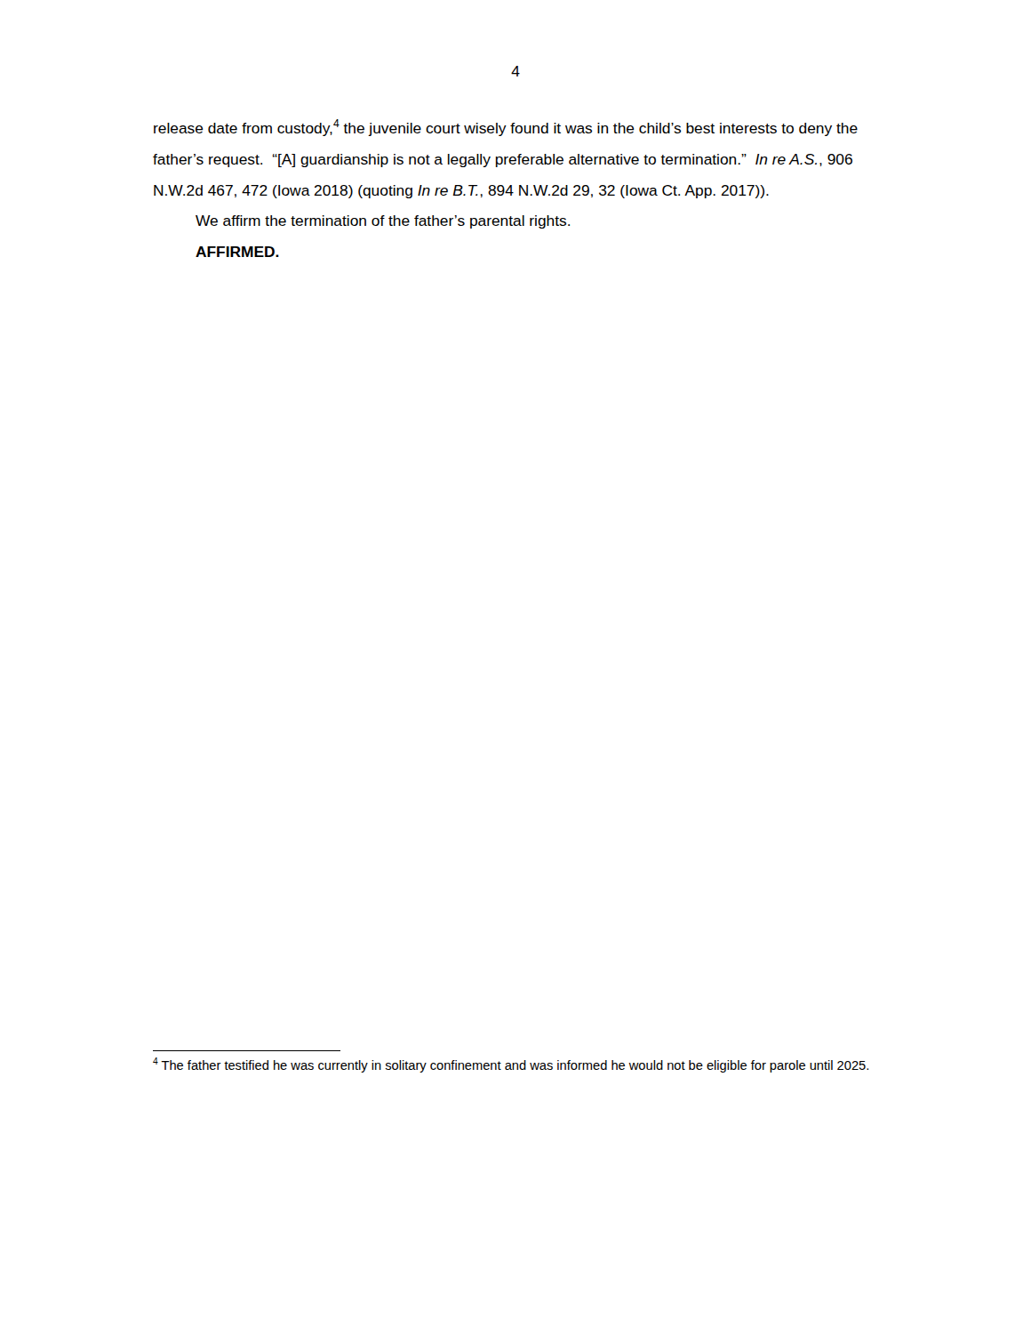4
release date from custody,4 the juvenile court wisely found it was in the child’s best interests to deny the father’s request. “[A] guardianship is not a legally preferable alternative to termination.” In re A.S., 906 N.W.2d 467, 472 (Iowa 2018) (quoting In re B.T., 894 N.W.2d 29, 32 (Iowa Ct. App. 2017)).
We affirm the termination of the father’s parental rights.
AFFIRMED.
4 The father testified he was currently in solitary confinement and was informed he would not be eligible for parole until 2025.